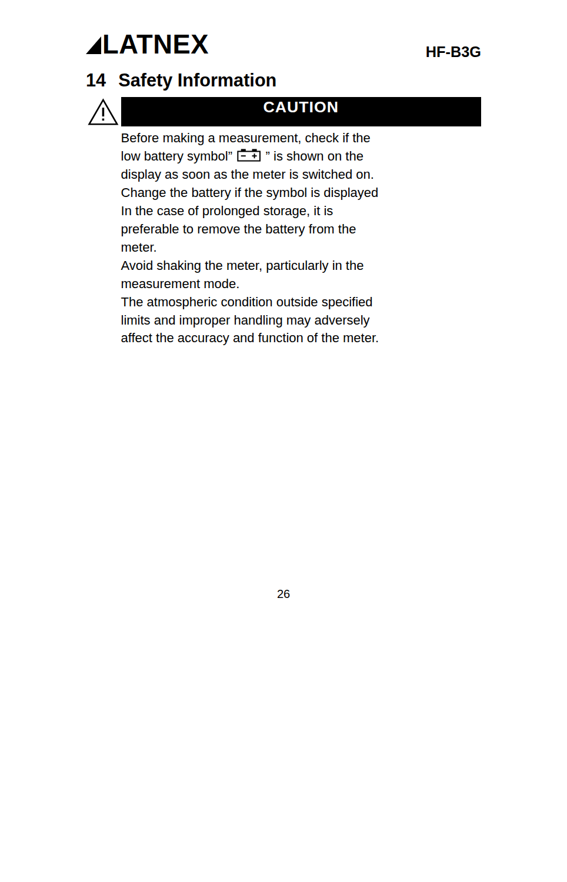LATNEX
HF-B3G
14 Safety Information
CAUTION
Before making a measurement, check if the
low battery symbol” ” is shown on the
display as soon as the meter is switched on.
Change the battery if the symbol is displayed
In the case of prolonged storage, it is
preferable to remove the battery from the
meter.
Avoid shaking the meter, particularly in the
measurement mode.
The atmospheric condition outside specified
limits and improper handling may adversely
affect the accuracy and function of the meter.
26